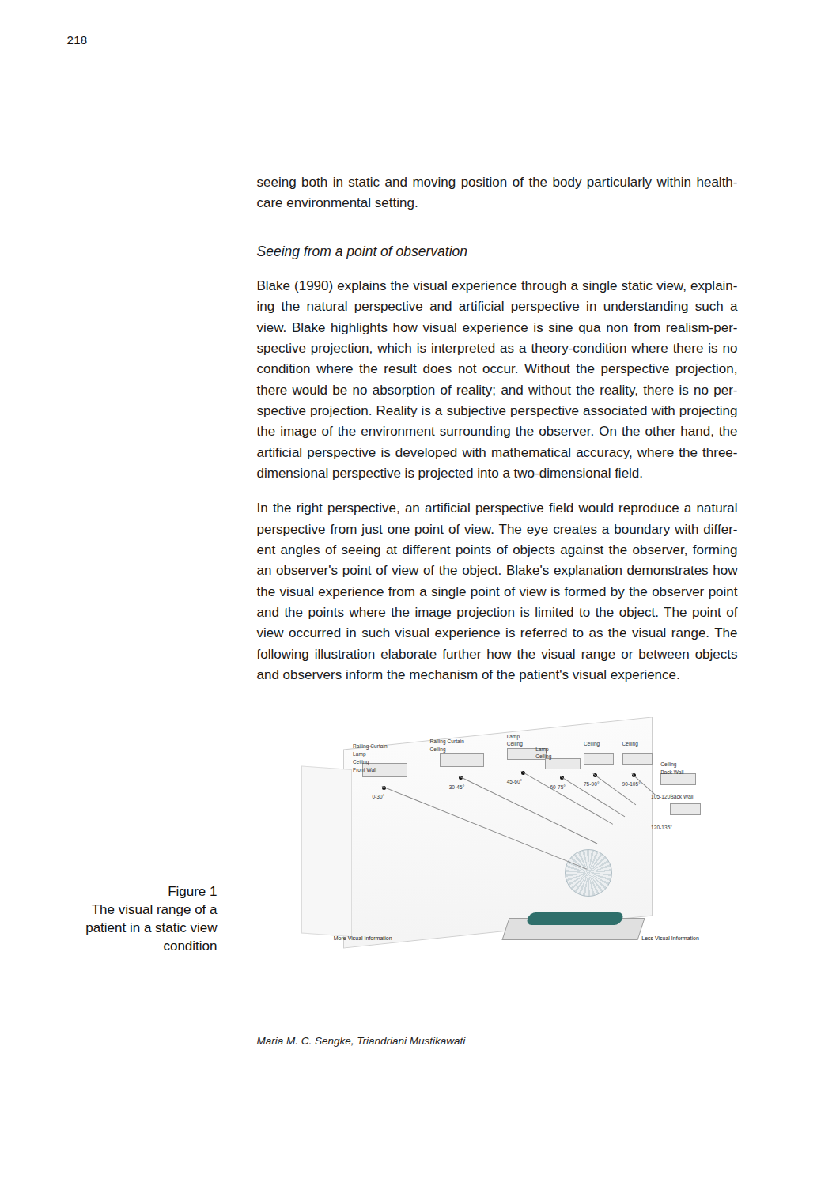218
seeing both in static and moving position of the body particularly within healthcare environmental setting.
Seeing from a point of observation
Blake (1990) explains the visual experience through a single static view, explaining the natural perspective and artificial perspective in understanding such a view. Blake highlights how visual experience is sine qua non from realism-perspective projection, which is interpreted as a theory-condition where there is no condition where the result does not occur. Without the perspective projection, there would be no absorption of reality; and without the reality, there is no perspective projection. Reality is a subjective perspective associated with projecting the image of the environment surrounding the observer. On the other hand, the artificial perspective is developed with mathematical accuracy, where the three-dimensional perspective is projected into a two-dimensional field.
In the right perspective, an artificial perspective field would reproduce a natural perspective from just one point of view. The eye creates a boundary with different angles of seeing at different points of objects against the observer, forming an observer's point of view of the object. Blake's explanation demonstrates how the visual experience from a single point of view is formed by the observer point and the points where the image projection is limited to the object. The point of view occurred in such visual experience is referred to as the visual range. The following illustration elaborate further how the visual range or between objects and observers inform the mechanism of the patient's visual experience.
Figure 1
The visual range of a patient in a static view condition
Railing Curtain
Lamp
Ceiling
Front Wall
0-30°
Railing Curtain
Ceiling
30-45°
Lamp
Ceiling
45-60°
Lamp
Ceiling
60-75°
Ceiling
75-90°
Ceiling
90-105°
Ceiling
Back Wall
105-120°
Back Wall
120-135°
More Visual Information
Less Visual Information
Maria M. C. Sengke, Triandriani Mustikawati